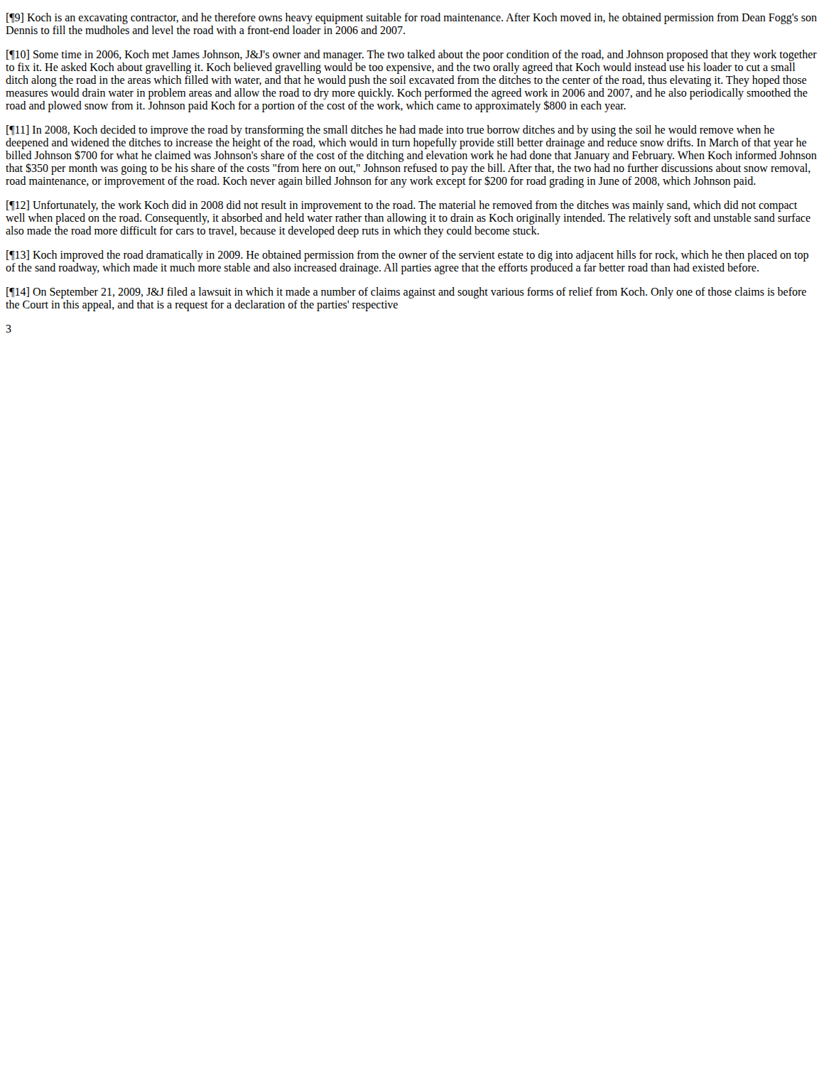[¶9] Koch is an excavating contractor, and he therefore owns heavy equipment suitable for road maintenance. After Koch moved in, he obtained permission from Dean Fogg's son Dennis to fill the mudholes and level the road with a front-end loader in 2006 and 2007.
[¶10] Some time in 2006, Koch met James Johnson, J&J's owner and manager. The two talked about the poor condition of the road, and Johnson proposed that they work together to fix it. He asked Koch about gravelling it. Koch believed gravelling would be too expensive, and the two orally agreed that Koch would instead use his loader to cut a small ditch along the road in the areas which filled with water, and that he would push the soil excavated from the ditches to the center of the road, thus elevating it. They hoped those measures would drain water in problem areas and allow the road to dry more quickly. Koch performed the agreed work in 2006 and 2007, and he also periodically smoothed the road and plowed snow from it. Johnson paid Koch for a portion of the cost of the work, which came to approximately $800 in each year.
[¶11] In 2008, Koch decided to improve the road by transforming the small ditches he had made into true borrow ditches and by using the soil he would remove when he deepened and widened the ditches to increase the height of the road, which would in turn hopefully provide still better drainage and reduce snow drifts. In March of that year he billed Johnson $700 for what he claimed was Johnson's share of the cost of the ditching and elevation work he had done that January and February. When Koch informed Johnson that $350 per month was going to be his share of the costs "from here on out," Johnson refused to pay the bill. After that, the two had no further discussions about snow removal, road maintenance, or improvement of the road. Koch never again billed Johnson for any work except for $200 for road grading in June of 2008, which Johnson paid.
[¶12] Unfortunately, the work Koch did in 2008 did not result in improvement to the road. The material he removed from the ditches was mainly sand, which did not compact well when placed on the road. Consequently, it absorbed and held water rather than allowing it to drain as Koch originally intended. The relatively soft and unstable sand surface also made the road more difficult for cars to travel, because it developed deep ruts in which they could become stuck.
[¶13] Koch improved the road dramatically in 2009. He obtained permission from the owner of the servient estate to dig into adjacent hills for rock, which he then placed on top of the sand roadway, which made it much more stable and also increased drainage. All parties agree that the efforts produced a far better road than had existed before.
[¶14] On September 21, 2009, J&J filed a lawsuit in which it made a number of claims against and sought various forms of relief from Koch. Only one of those claims is before the Court in this appeal, and that is a request for a declaration of the parties' respective
3